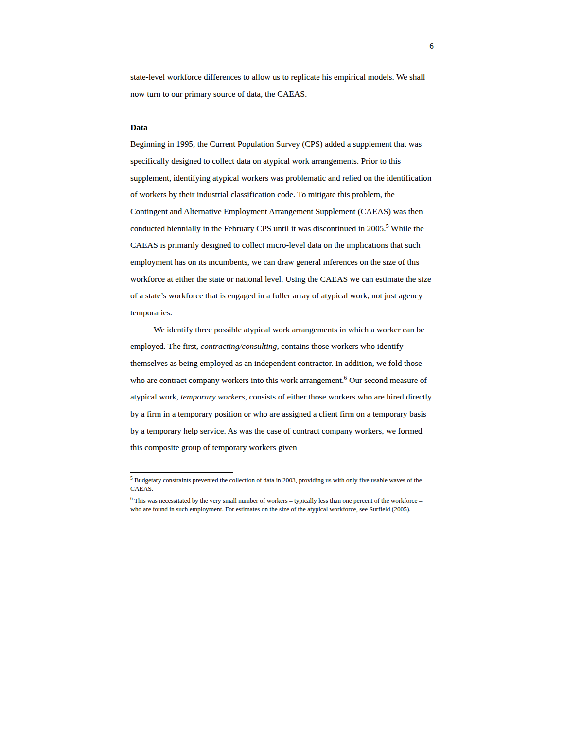6
state-level workforce differences to allow us to replicate his empirical models. We shall now turn to our primary source of data, the CAEAS.
Data
Beginning in 1995, the Current Population Survey (CPS) added a supplement that was specifically designed to collect data on atypical work arrangements. Prior to this supplement, identifying atypical workers was problematic and relied on the identification of workers by their industrial classification code. To mitigate this problem, the Contingent and Alternative Employment Arrangement Supplement (CAEAS) was then conducted biennially in the February CPS until it was discontinued in 2005.5 While the CAEAS is primarily designed to collect micro-level data on the implications that such employment has on its incumbents, we can draw general inferences on the size of this workforce at either the state or national level. Using the CAEAS we can estimate the size of a state’s workforce that is engaged in a fuller array of atypical work, not just agency temporaries.
We identify three possible atypical work arrangements in which a worker can be employed. The first, contracting/consulting, contains those workers who identify themselves as being employed as an independent contractor. In addition, we fold those who are contract company workers into this work arrangement.6 Our second measure of atypical work, temporary workers, consists of either those workers who are hired directly by a firm in a temporary position or who are assigned a client firm on a temporary basis by a temporary help service. As was the case of contract company workers, we formed this composite group of temporary workers given
5 Budgetary constraints prevented the collection of data in 2003, providing us with only five usable waves of the CAEAS.
6 This was necessitated by the very small number of workers – typically less than one percent of the workforce – who are found in such employment. For estimates on the size of the atypical workforce, see Surfield (2005).